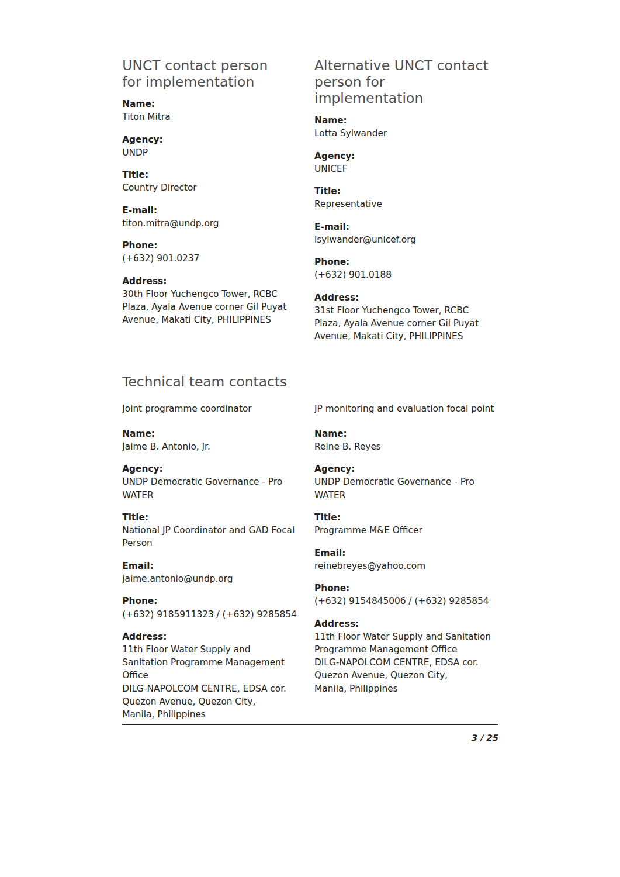UNCT contact person
for implementation
Name: Titon Mitra
Agency: UNDP
Title: Country Director
E-mail: titon.mitra@undp.org
Phone: (+632) 901.0237
Address: 30th Floor Yuchengco Tower, RCBC Plaza, Ayala Avenue corner Gil Puyat Avenue, Makati City, PHILIPPINES
Alternative UNCT contact person for implementation
Name: Lotta Sylwander
Agency: UNICEF
Title: Representative
E-mail: lsylwander@unicef.org
Phone: (+632) 901.0188
Address: 31st Floor Yuchengco Tower, RCBC Plaza, Ayala Avenue corner Gil Puyat Avenue, Makati City, PHILIPPINES
Technical team contacts
Joint programme coordinator
Name: Jaime B. Antonio, Jr.
Agency: UNDP Democratic Governance - Pro WATER
Title: National JP Coordinator and GAD Focal Person
Email: jaime.antonio@undp.org
Phone: (+632) 9185911323 / (+632) 9285854
Address: 11th Floor Water Supply and Sanitation Programme Management Office
DILG-NAPOLCOM CENTRE, EDSA cor. Quezon Avenue, Quezon City,
Manila, Philippines
JP monitoring and evaluation focal point
Name: Reine B. Reyes
Agency: UNDP Democratic Governance - Pro WATER
Title: Programme M&E Officer
Email: reinebreyes@yahoo.com
Phone: (+632) 9154845006 / (+632) 9285854
Address: 11th Floor Water Supply and Sanitation Programme Management Office
DILG-NAPOLCOM CENTRE, EDSA cor. Quezon Avenue, Quezon City,
Manila, Philippines
3 / 25